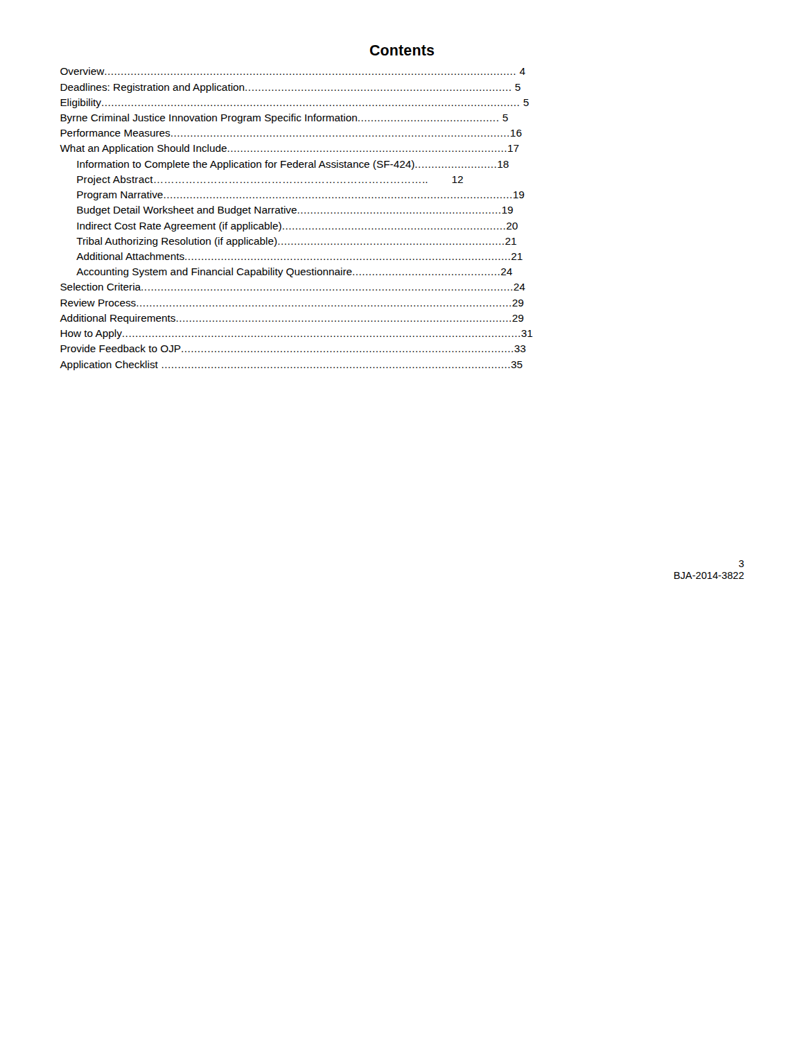Contents
Overview............................................................................................................................. 4
Deadlines: Registration and Application................................................................................. 5
Eligibility............................................................................................................................... 5
Byrne Criminal Justice Innovation Program Specific Information........................................... 5
Performance Measures....................................................................................................... 16
What an Application Should Include..................................................................................... 17
Information to Complete the Application for Federal Assistance (SF-424)......................... 18
Project Abstract………………………………………………………………….. 12
Program Narrative.......................................................................................................... 19
Budget Detail Worksheet and Budget Narrative.............................................................. 19
Indirect Cost Rate Agreement (if applicable).................................................................... 20
Tribal Authorizing Resolution (if applicable)..................................................................... 21
Additional Attachments................................................................................................... 21
Accounting System and Financial Capability Questionnaire............................................. 24
Selection Criteria................................................................................................................. 24
Review Process.................................................................................................................. 29
Additional Requirements...................................................................................................... 29
How to Apply......................................................................................................................... 31
Provide Feedback to OJP..................................................................................................... 33
Application Checklist .......................................................................................................... 35
3
BJA-2014-3822